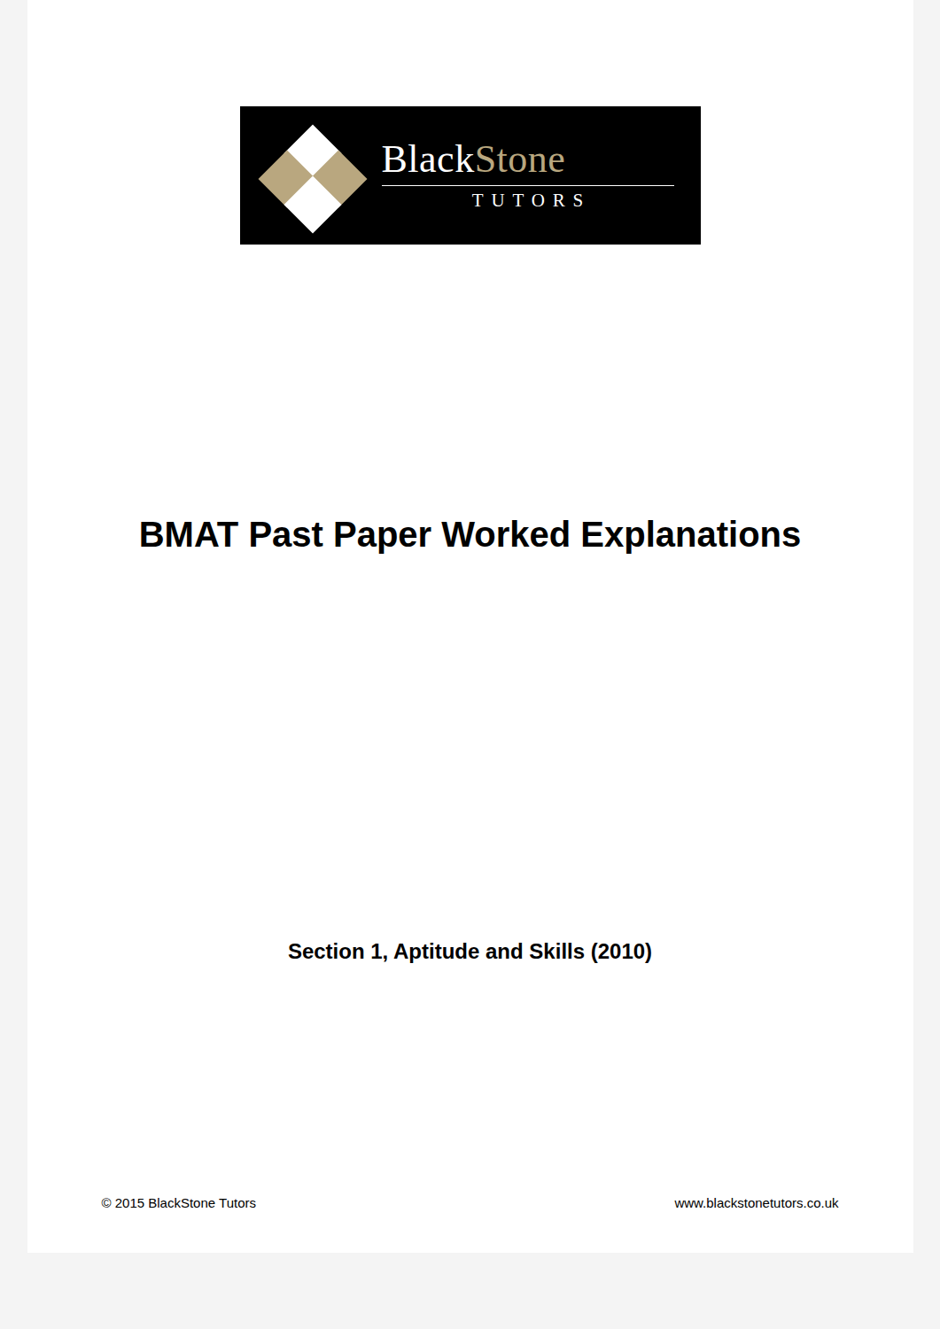Black Stone
TUTORS
BMAT Past Paper Worked Explanations
Section 1, Aptitude and Skills (2010)
© 2015 BlackStone Tutors www.blackstonetutors.co.uk